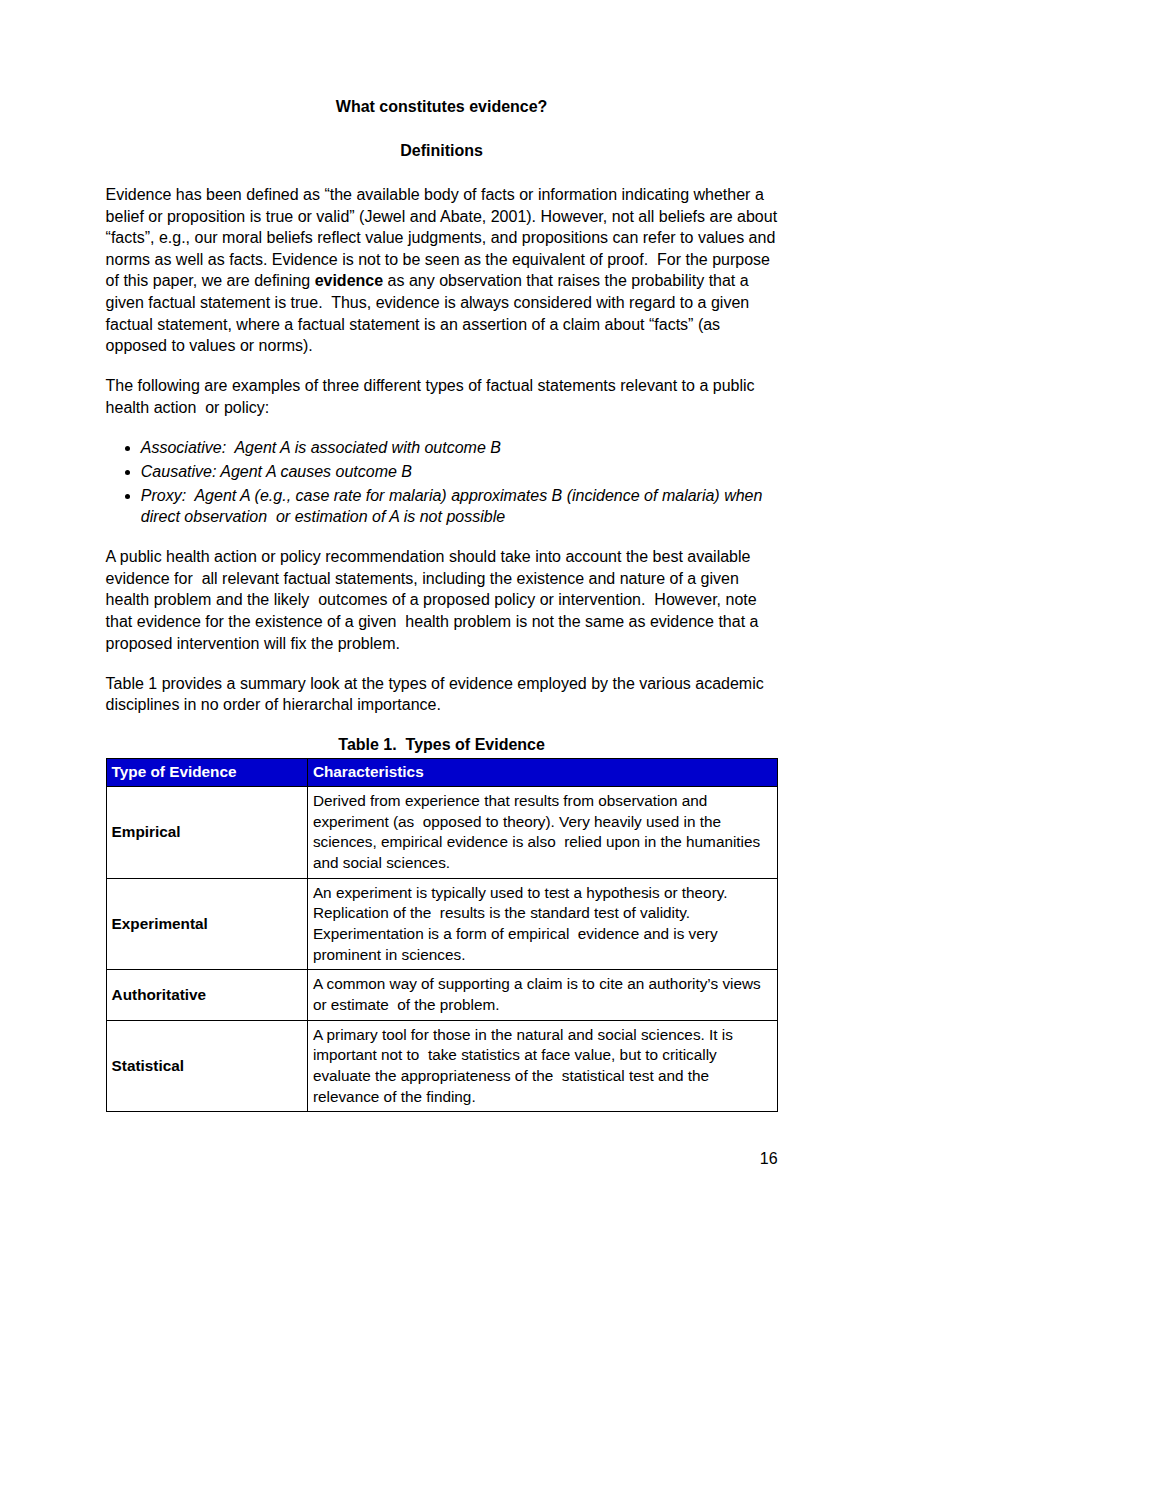What constitutes evidence?
Definitions
Evidence has been defined as “the available body of facts or information indicating whether a belief or proposition is true or valid” (Jewel and Abate, 2001). However, not all beliefs are about “facts”, e.g., our moral beliefs reflect value judgments, and propositions can refer to values and norms as well as facts. Evidence is not to be seen as the equivalent of proof. For the purpose of this paper, we are defining evidence as any observation that raises the probability that a given factual statement is true. Thus, evidence is always considered with regard to a given factual statement, where a factual statement is an assertion of a claim about “facts” (as opposed to values or norms).
The following are examples of three different types of factual statements relevant to a public health action or policy:
Associative: Agent A is associated with outcome B
Causative: Agent A causes outcome B
Proxy: Agent A (e.g., case rate for malaria) approximates B (incidence of malaria) when direct observation or estimation of A is not possible
A public health action or policy recommendation should take into account the best available evidence for all relevant factual statements, including the existence and nature of a given health problem and the likely outcomes of a proposed policy or intervention. However, note that evidence for the existence of a given health problem is not the same as evidence that a proposed intervention will fix the problem.
Table 1 provides a summary look at the types of evidence employed by the various academic disciplines in no order of hierarchal importance.
Table 1. Types of Evidence
| Type of Evidence | Characteristics |
| --- | --- |
| Empirical | Derived from experience that results from observation and experiment (as opposed to theory). Very heavily used in the sciences, empirical evidence is also relied upon in the humanities and social sciences. |
| Experimental | An experiment is typically used to test a hypothesis or theory. Replication of the results is the standard test of validity. Experimentation is a form of empirical evidence and is very prominent in sciences. |
| Authoritative | A common way of supporting a claim is to cite an authority’s views or estimate of the problem. |
| Statistical | A primary tool for those in the natural and social sciences. It is important not to take statistics at face value, but to critically evaluate the appropriateness of the statistical test and the relevance of the finding. |
16